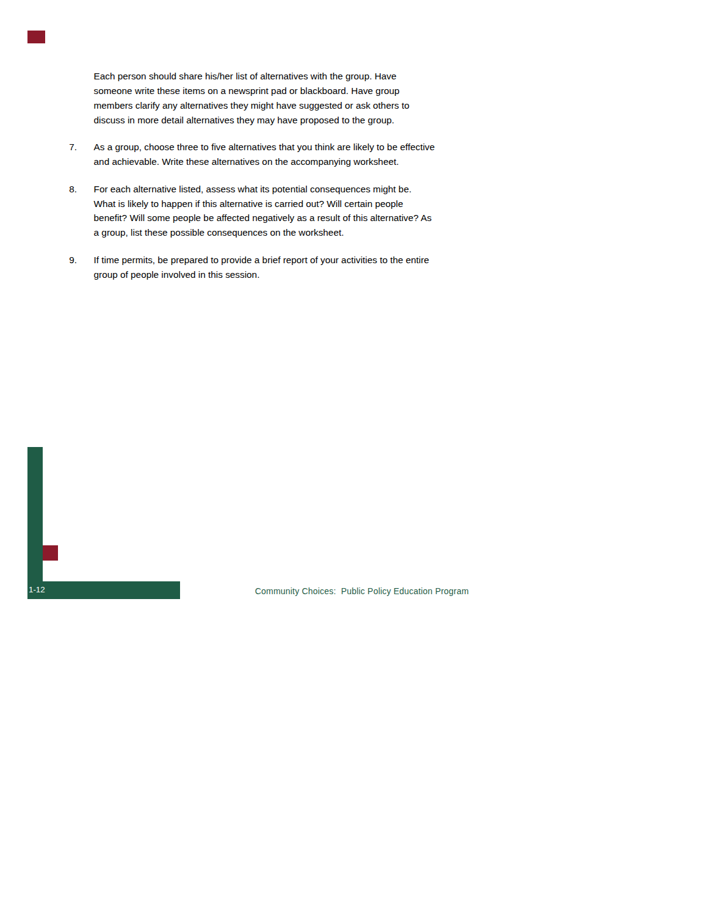Each person should share his/her list of alternatives with the group. Have someone write these items on a newsprint pad or blackboard. Have group members clarify any alternatives they might have suggested or ask others to discuss in more detail alternatives they may have proposed to the group.
7. As a group, choose three to five alternatives that you think are likely to be effective and achievable. Write these alternatives on the accompanying worksheet.
8. For each alternative listed, assess what its potential consequences might be. What is likely to happen if this alternative is carried out? Will certain people benefit? Will some people be affected negatively as a result of this alternative? As a group, list these possible consequences on the worksheet.
9. If time permits, be prepared to provide a brief report of your activities to the entire group of people involved in this session.
1-12
Community Choices: Public Policy Education Program